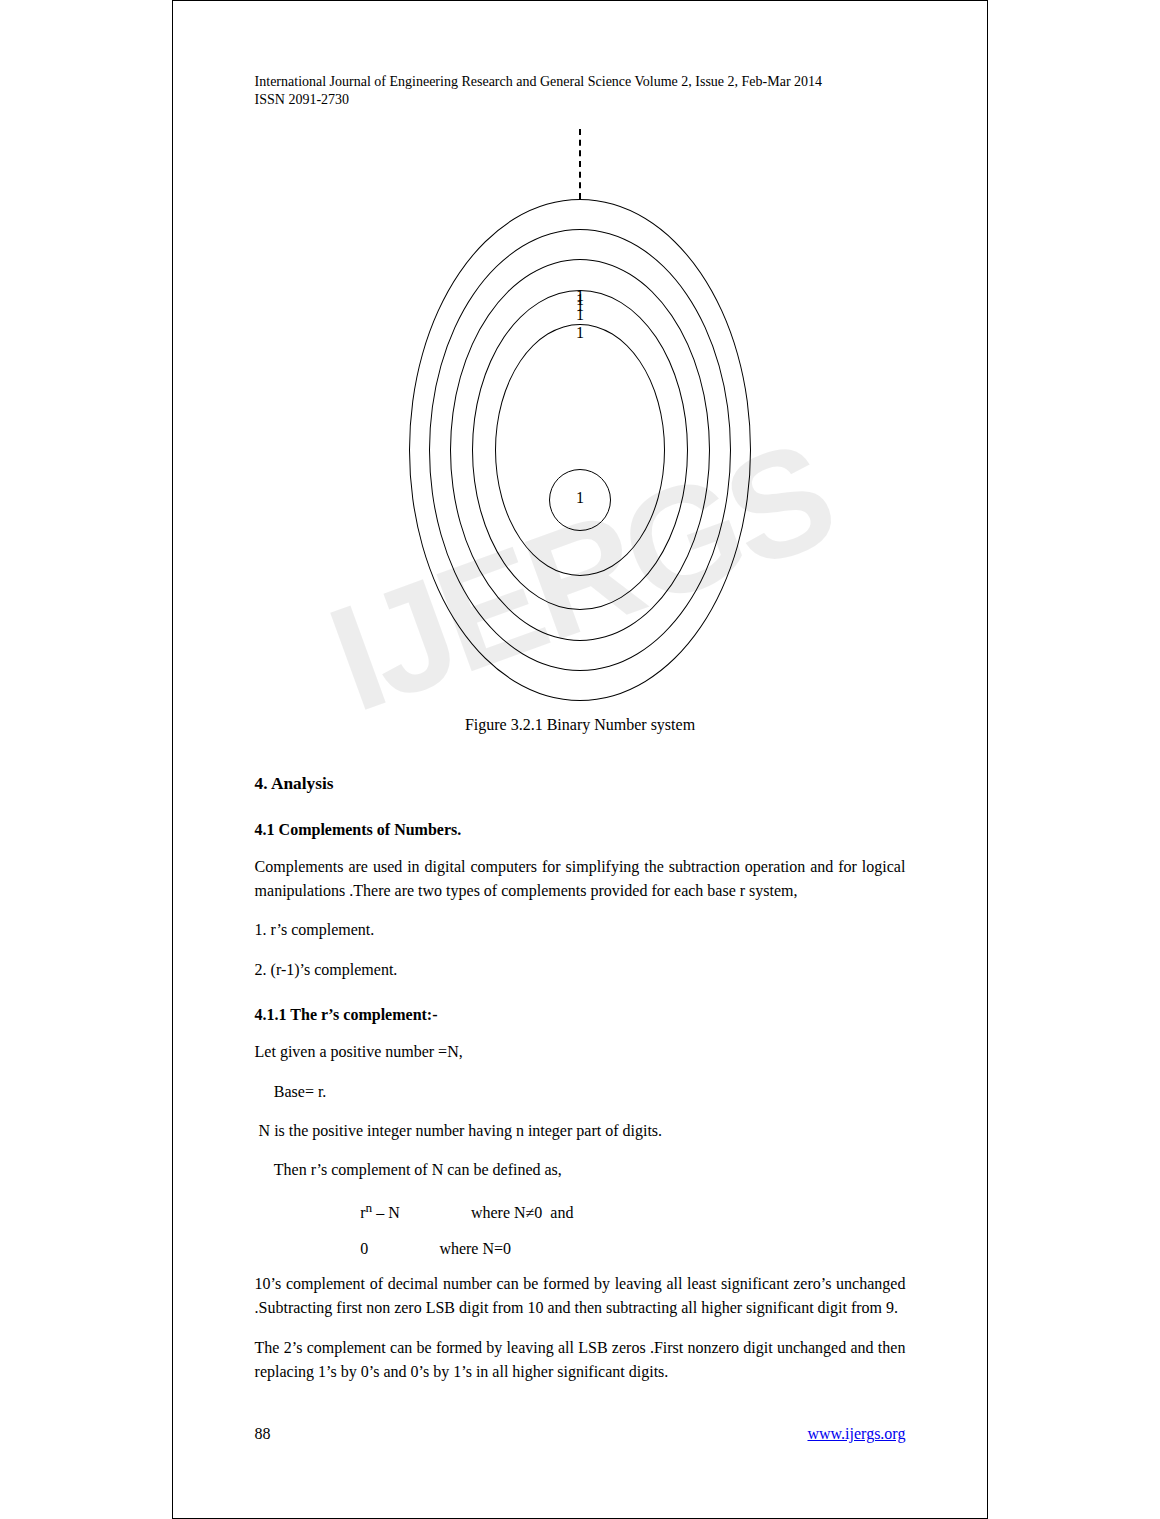IJERGS
International Journal of Engineering Research and General Science Volume 2, Issue 2, Feb-Mar 2014
ISSN 2091-2730
1
1
1
1
1
1
Figure 3.2.1 Binary Number system
4. Analysis
4.1 Complements of Numbers.
Complements are used in digital computers for simplifying the subtraction operation and for logical manipulations .There are two types of complements provided for each base r system,
1. r’s complement.
2. (r-1)’s complement.
4.1.1 The r’s complement:-
Let given a positive number =N,
Base= r.
N is the positive integer number having n integer part of digits.
Then r’s complement of N can be defined as,
rn – N where N≠0 and
0 where N=0
10’s complement of decimal number can be formed by leaving all least significant zero’s unchanged .Subtracting first non zero LSB digit from 10 and then subtracting all higher significant digit from 9.
The 2’s complement can be formed by leaving all LSB zeros .First nonzero digit unchanged and then replacing 1’s by 0’s and 0’s by 1’s in all higher significant digits.
88 www.ijergs.org